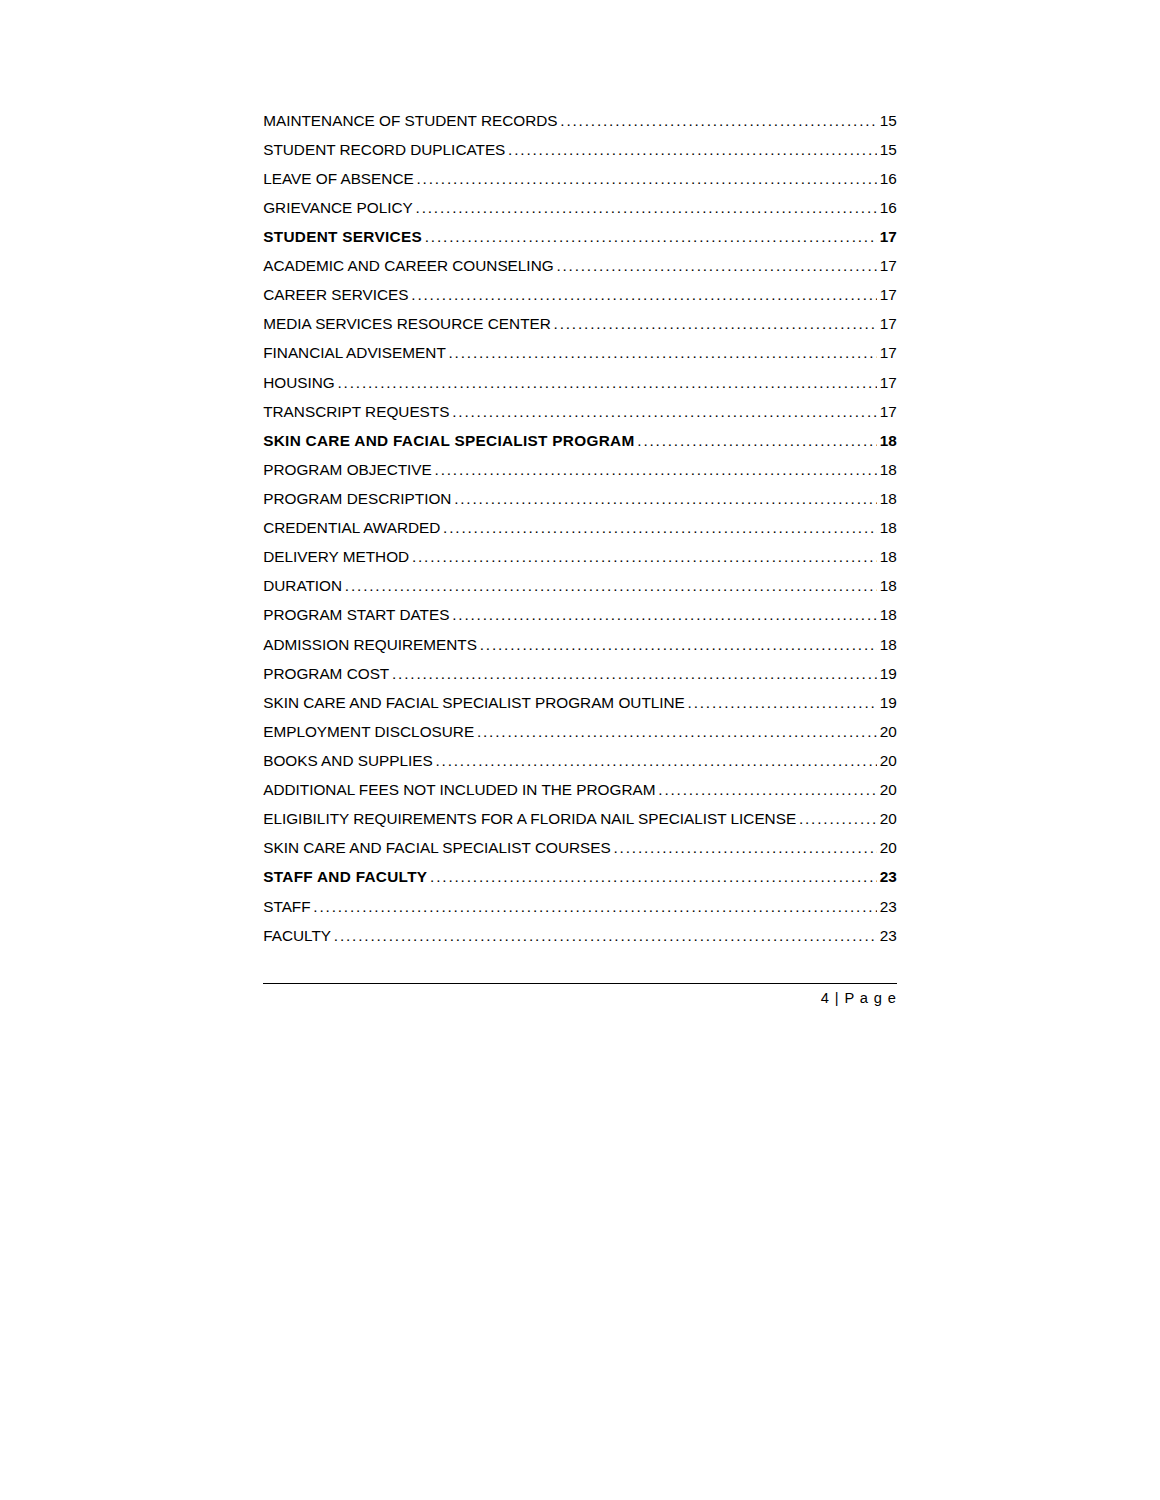MAINTENANCE OF STUDENT RECORDS .................................................................................................................................. 15
STUDENT RECORD DUPLICATES ....................................................................................................................................... 15
LEAVE OF ABSENCE ................................................................................................................................................. 16
GRIEVANCE POLICY ................................................................................................................................................. 16
STUDENT SERVICES ................................................................................................................................................. 17
ACADEMIC AND CAREER COUNSELING ............................................................................................................. 17
CAREER SERVICES ............................................................................................................................................... 17
MEDIA SERVICES RESOURCE CENTER ................................................................................................................. 17
FINANCIAL ADVISEMENT ....................................................................................................................................... 17
HOUSING ......................................................................................................................................................... 17
TRANSCRIPT REQUESTS ......................................................................................................................................... 17
SKIN CARE AND FACIAL SPECIALIST PROGRAM ................................................................................................. 18
PROGRAM OBJECTIVE ............................................................................................................................................. 18
PROGRAM DESCRIPTION ......................................................................................................................................... 18
CREDENTIAL AWARDED ......................................................................................................................................... 18
DELIVERY METHOD ................................................................................................................................................. 18
DURATION ......................................................................................................................................................... 18
PROGRAM START DATES ......................................................................................................................................... 18
ADMISSION REQUIREMENTS ....................................................................................................................................... 18
PROGRAM COST ................................................................................................................................................. 19
SKIN CARE AND FACIAL SPECIALIST PROGRAM OUTLINE ............................................................................. 19
EMPLOYMENT DISCLOSURE ....................................................................................................................................... 20
BOOKS AND SUPPLIES ............................................................................................................................................. 20
ADDITIONAL FEES NOT INCLUDED IN THE PROGRAM ................................................................................. 20
ELIGIBILITY REQUIREMENTS FOR A FLORIDA NAIL SPECIALIST LICENSE ..................................................... 20
SKIN CARE AND FACIAL SPECIALIST COURSES ............................................................................................. 20
STAFF AND FACULTY ................................................................................................................................................. 23
STAFF ......................................................................................................................................................... 23
FACULTY ......................................................................................................................................................... 23
4 | P a g e